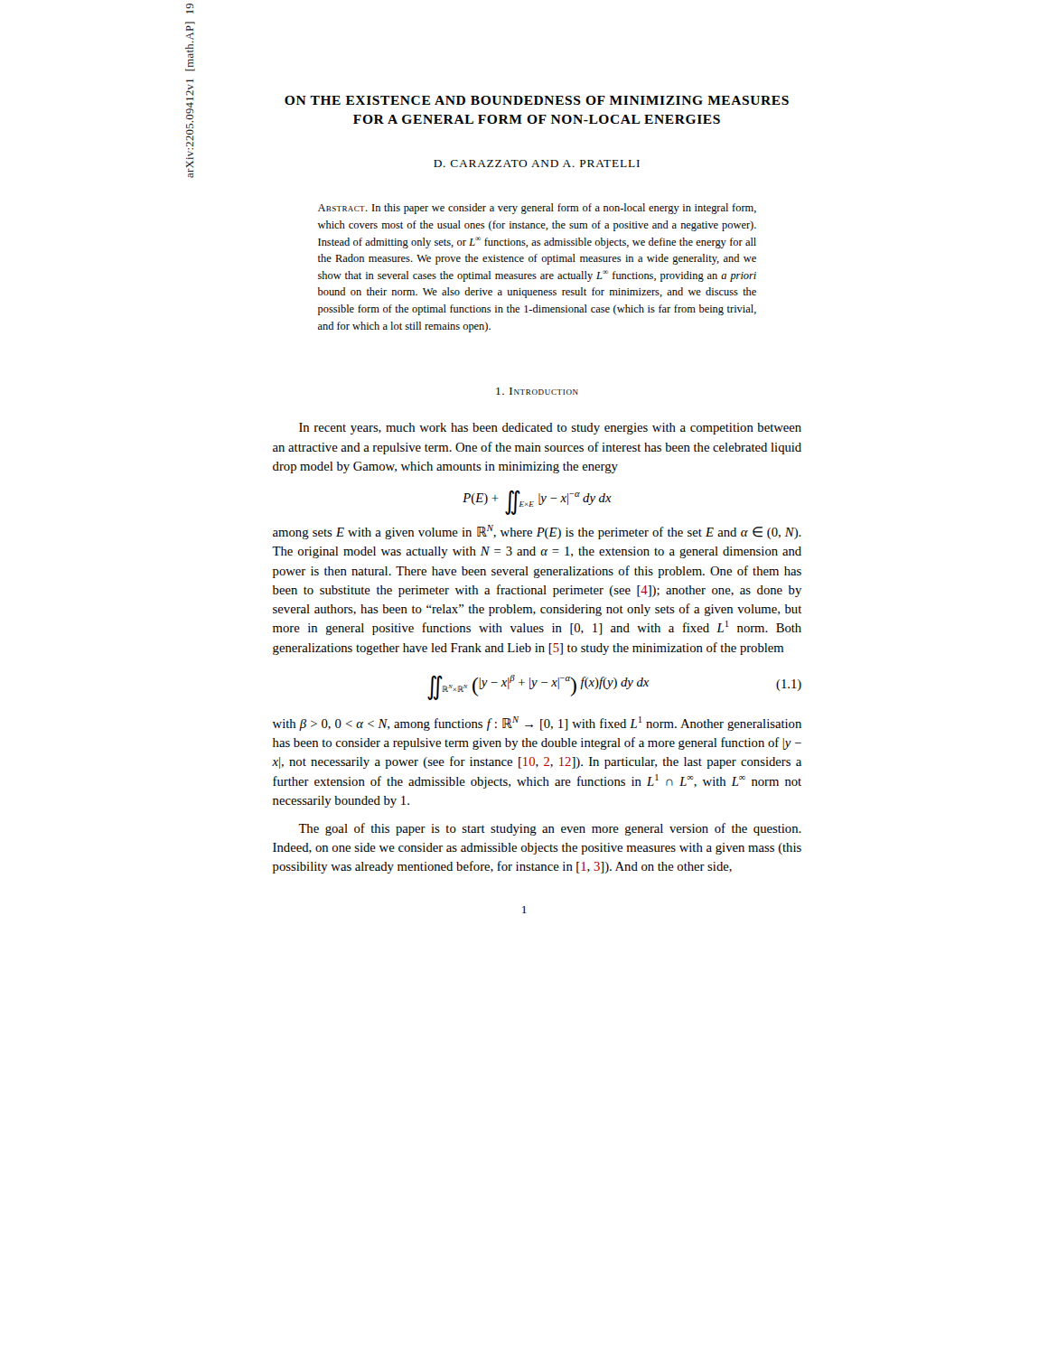arXiv:2205.09412v1 [math.AP] 19 May 2022
On the existence and boundedness of minimizing measures
for a general form of non-local energies
D. Carazzato and A. Pratelli
Abstract. In this paper we consider a very general form of a non-local energy in integral form, which covers most of the usual ones (for instance, the sum of a positive and a negative power). Instead of admitting only sets, or L∞ functions, as admissible objects, we define the energy for all the Radon measures. We prove the existence of optimal measures in a wide generality, and we show that in several cases the optimal measures are actually L∞ functions, providing an a priori bound on their norm. We also derive a uniqueness result for minimizers, and we discuss the possible form of the optimal functions in the 1-dimensional case (which is far from being trivial, and for which a lot still remains open).
1. Introduction
In recent years, much work has been dedicated to study energies with a competition between an attractive and a repulsive term. One of the main sources of interest has been the celebrated liquid drop model by Gamow, which amounts in minimizing the energy
P(E) + ∬E×E |y − x|−α dy dx
among sets E with a given volume in ℝN, where P(E) is the perimeter of the set E and α ∈ (0, N). The original model was actually with N = 3 and α = 1, the extension to a general dimension and power is then natural. There have been several generalizations of this problem. One of them has been to substitute the perimeter with a fractional perimeter (see [4]); another one, as done by several authors, has been to “relax” the problem, considering not only sets of a given volume, but more in general positive functions with values in [0, 1] and with a fixed L1 norm. Both generalizations together have led Frank and Lieb in [5] to study the minimization of the problem
∬ℝN×ℝN (|y − x|β + |y − x|−α) f(x)f(y) dy dx (1.1)
with β > 0, 0 < α < N, among functions f : ℝN → [0, 1] with fixed L1 norm. Another generalisation has been to consider a repulsive term given by the double integral of a more general function of |y − x|, not necessarily a power (see for instance [10, 2, 12]). In particular, the last paper considers a further extension of the admissible objects, which are functions in L1 ∩ L∞, with L∞ norm not necessarily bounded by 1.
The goal of this paper is to start studying an even more general version of the question. Indeed, on one side we consider as admissible objects the positive measures with a given mass (this possibility was already mentioned before, for instance in [1, 3]). And on the other side,
1